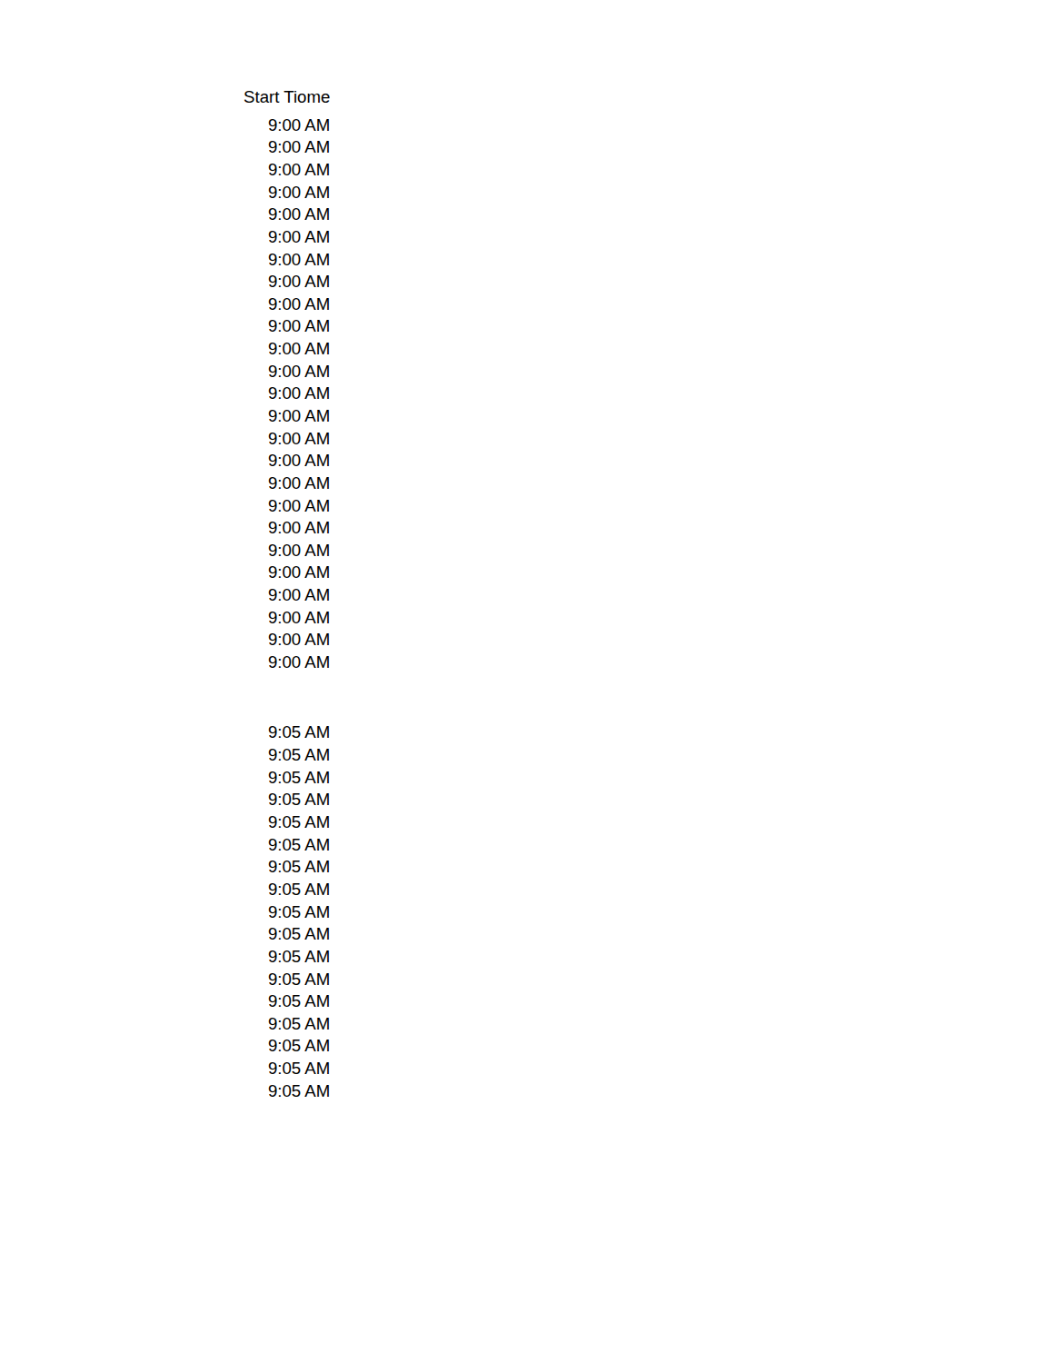Start Tiome
9:00 AM
9:00 AM
9:00 AM
9:00 AM
9:00 AM
9:00 AM
9:00 AM
9:00 AM
9:00 AM
9:00 AM
9:00 AM
9:00 AM
9:00 AM
9:00 AM
9:00 AM
9:00 AM
9:00 AM
9:00 AM
9:00 AM
9:00 AM
9:00 AM
9:00 AM
9:00 AM
9:00 AM
9:00 AM
9:05 AM
9:05 AM
9:05 AM
9:05 AM
9:05 AM
9:05 AM
9:05 AM
9:05 AM
9:05 AM
9:05 AM
9:05 AM
9:05 AM
9:05 AM
9:05 AM
9:05 AM
9:05 AM
9:05 AM